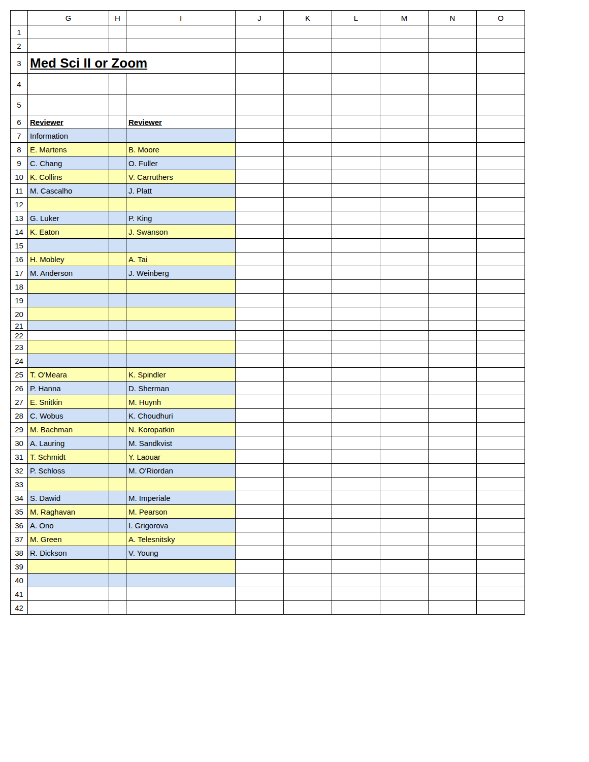| | G | H | I | J | K | L | M | N | O |
| --- | --- | --- | --- | --- | --- | --- | --- | --- | --- |
| 1 | | | | | | | | | |
| 2 | | | | | | | | | |
| 3 | Med Sci II or Zoom | | | | | | |
| 4 | | | | | | | | | |
| 5 | | | | | | | | | |
| 6 | Reviewer | | Reviewer | | | | | | |
| 7 | Information | | | | | | | | |
| 8 | E. Martens | | B. Moore | | | | | | |
| 9 | C. Chang | | O. Fuller | | | | | | |
| 10 | K. Collins | | V. Carruthers | | | | | | |
| 11 | M. Cascalho | | J. Platt | | | | | | |
| 12 | | | | | | | | | |
| 13 | G. Luker | | P. King | | | | | | |
| 14 | K. Eaton | | J. Swanson | | | | | | |
| 15 | | | | | | | | | |
| 16 | H. Mobley | | A. Tai | | | | | | |
| 17 | M. Anderson | | J. Weinberg | | | | | | |
| 18 | | | | | | | | | |
| 19 | | | | | | | | | |
| 20 | | | | | | | | | |
| 21 | | | | | | | | | |
| 22 | | | | | | | | | |
| 23 | | | | | | | | | |
| 24 | | | | | | | | | |
| 25 | T. O'Meara | | K. Spindler | | | | | | |
| 26 | P. Hanna | | D. Sherman | | | | | | |
| 27 | E. Snitkin | | M. Huynh | | | | | | |
| 28 | C. Wobus | | K. Choudhuri | | | | | | |
| 29 | M. Bachman | | N. Koropatkin | | | | | | |
| 30 | A. Lauring | | M. Sandkvist | | | | | | |
| 31 | T. Schmidt | | Y. Laouar | | | | | | |
| 32 | P. Schloss | | M. O'Riordan | | | | | | |
| 33 | | | | | | | | | |
| 34 | S. Dawid | | M. Imperiale | | | | | | |
| 35 | M. Raghavan | | M. Pearson | | | | | | |
| 36 | A. Ono | | I. Grigorova | | | | | | |
| 37 | M. Green | | A. Telesnitsky | | | | | | |
| 38 | R. Dickson | | V. Young | | | | | | |
| 39 | | | | | | | | | |
| 40 | | | | | | | | | |
| 41 | | | | | | | | | |
| 42 | | | | | | | | | |